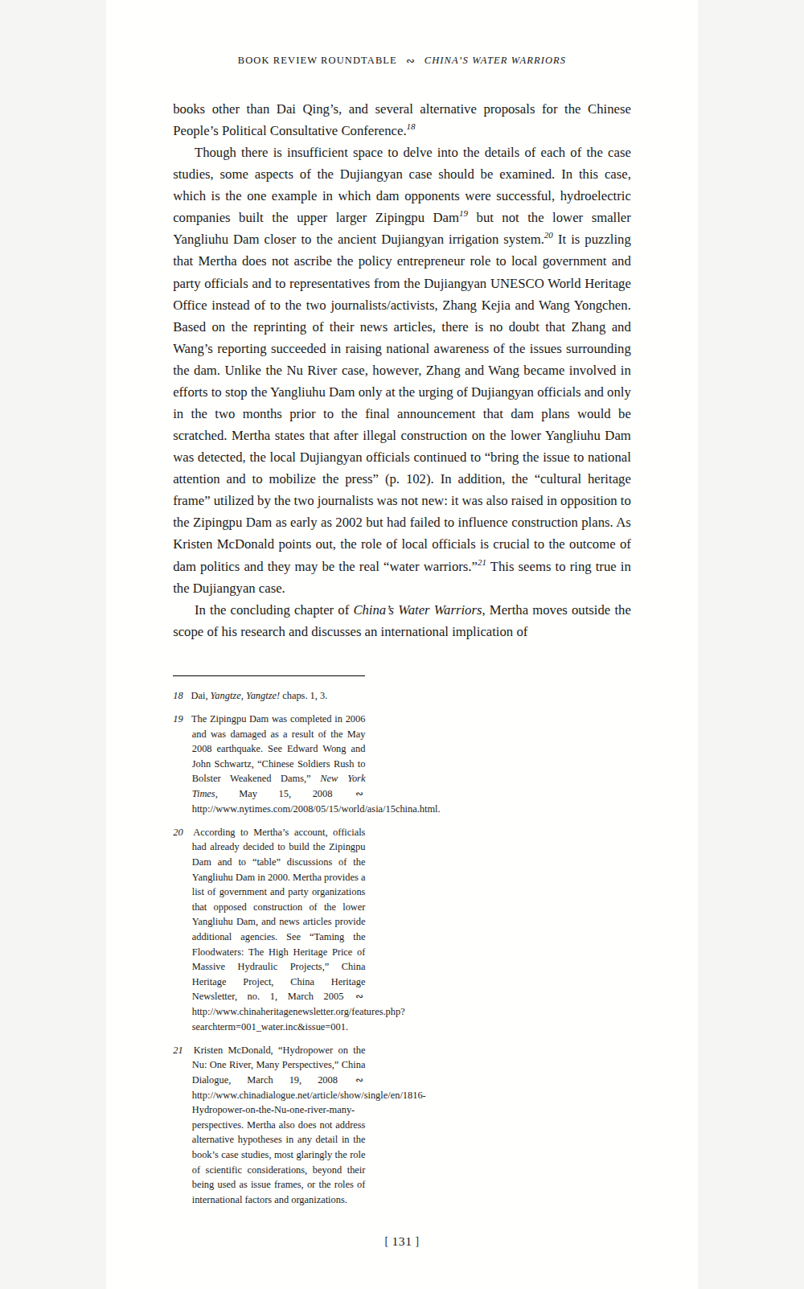book review roundtable ∾ China’s Water Warriors
books other than Dai Qing’s, and several alternative proposals for the Chinese People’s Political Consultative Conference.18
Though there is insufficient space to delve into the details of each of the case studies, some aspects of the Dujiangyan case should be examined. In this case, which is the one example in which dam opponents were successful, hydroelectric companies built the upper larger Zipingpu Dam19 but not the lower smaller Yangliuhu Dam closer to the ancient Dujiangyan irrigation system.20 It is puzzling that Mertha does not ascribe the policy entrepreneur role to local government and party officials and to representatives from the Dujiangyan UNESCO World Heritage Office instead of to the two journalists/activists, Zhang Kejia and Wang Yongchen. Based on the reprinting of their news articles, there is no doubt that Zhang and Wang’s reporting succeeded in raising national awareness of the issues surrounding the dam. Unlike the Nu River case, however, Zhang and Wang became involved in efforts to stop the Yangliuhu Dam only at the urging of Dujiangyan officials and only in the two months prior to the final announcement that dam plans would be scratched. Mertha states that after illegal construction on the lower Yangliuhu Dam was detected, the local Dujiangyan officials continued to “bring the issue to national attention and to mobilize the press” (p. 102). In addition, the “cultural heritage frame” utilized by the two journalists was not new: it was also raised in opposition to the Zipingpu Dam as early as 2002 but had failed to influence construction plans. As Kristen McDonald points out, the role of local officials is crucial to the outcome of dam politics and they may be the real “water warriors.”21 This seems to ring true in the Dujiangyan case.
In the concluding chapter of China’s Water Warriors, Mertha moves outside the scope of his research and discusses an international implication of
18 Dai, Yangtze, Yangtze! chaps. 1, 3.
19 The Zipingpu Dam was completed in 2006 and was damaged as a result of the May 2008 earthquake. See Edward Wong and John Schwartz, “Chinese Soldiers Rush to Bolster Weakened Dams,” New York Times, May 15, 2008 ∾ http://www.nytimes.com/2008/05/15/world/asia/15china.html.
20 According to Mertha’s account, officials had already decided to build the Zipingpu Dam and to “table” discussions of the Yangliuhu Dam in 2000. Mertha provides a list of government and party organizations that opposed construction of the lower Yangliuhu Dam, and news articles provide additional agencies. See “Taming the Floodwaters: The High Heritage Price of Massive Hydraulic Projects,” China Heritage Project, China Heritage Newsletter, no. 1, March 2005 ∾ http://www.chinaheritagenewsletter.org/features.php?searchterm=001_water.inc&issue=001.
21 Kristen McDonald, “Hydropower on the Nu: One River, Many Perspectives,” China Dialogue, March 19, 2008 ∾ http://www.chinadialogue.net/article/show/single/en/1816-Hydropower-on-the-Nu-one-river-many-perspectives. Mertha also does not address alternative hypotheses in any detail in the book’s case studies, most glaringly the role of scientific considerations, beyond their being used as issue frames, or the roles of international factors and organizations.
[ 131 ]